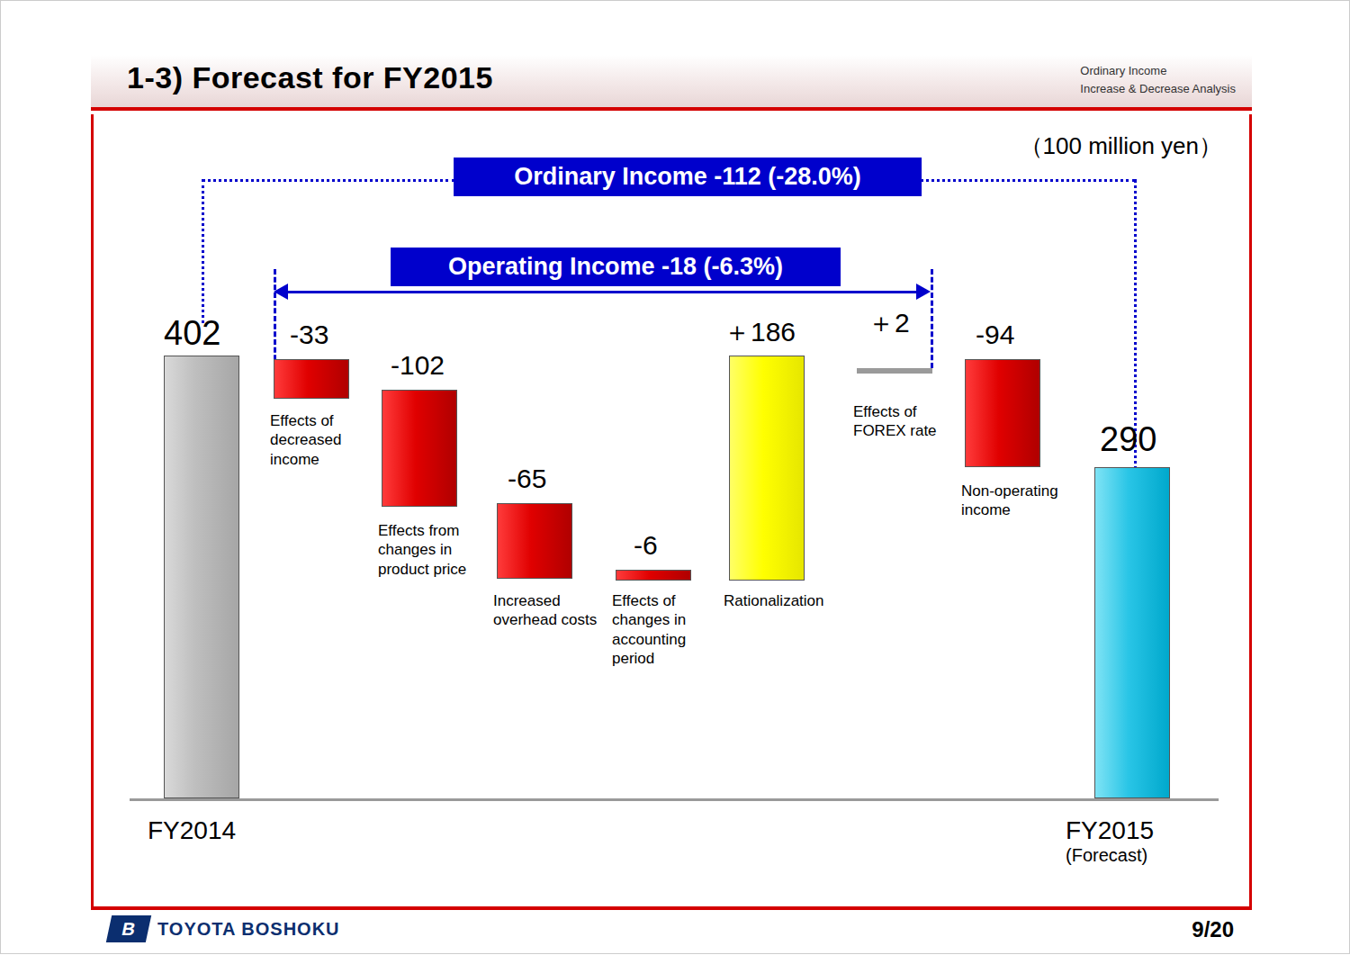1-3) Forecast for FY2015
Ordinary Income
Increase & Decrease Analysis
（100 million yen）
Ordinary Income -112 (-28.0%)
Operating Income -18 (-6.3%)
402
-33
Effects of decreased income
-102
Effects from changes in product price
-65
Increased overhead costs
-6
Effects of changes in accounting period
＋186
Rationalization
＋2
Effects of FOREX rate
-94
Non-operating income
290
FY2014
FY2015(Forecast)
B
TOYOTA BOSHOKU
9/20